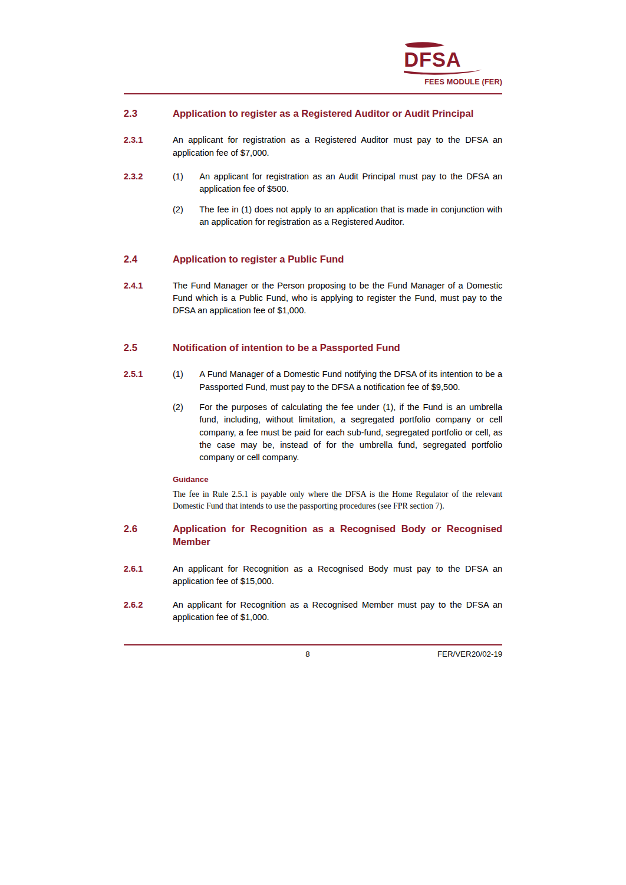DFSA
FEES MODULE (FER)
2.3 Application to register as a Registered Auditor or Audit Principal
2.3.1 An applicant for registration as a Registered Auditor must pay to the DFSA an application fee of $7,000.
2.3.2
(1) An applicant for registration as an Audit Principal must pay to the DFSA an application fee of $500.
(2) The fee in (1) does not apply to an application that is made in conjunction with an application for registration as a Registered Auditor.
2.4 Application to register a Public Fund
2.4.1 The Fund Manager or the Person proposing to be the Fund Manager of a Domestic Fund which is a Public Fund, who is applying to register the Fund, must pay to the DFSA an application fee of $1,000.
2.5 Notification of intention to be a Passported Fund
2.5.1
(1) A Fund Manager of a Domestic Fund notifying the DFSA of its intention to be a Passported Fund, must pay to the DFSA a notification fee of $9,500.
(2) For the purposes of calculating the fee under (1), if the Fund is an umbrella fund, including, without limitation, a segregated portfolio company or cell company, a fee must be paid for each sub-fund, segregated portfolio or cell, as the case may be, instead of for the umbrella fund, segregated portfolio company or cell company.
Guidance
The fee in Rule 2.5.1 is payable only where the DFSA is the Home Regulator of the relevant Domestic Fund that intends to use the passporting procedures (see FPR section 7).
2.6 Application for Recognition as a Recognised Body or Recognised Member
2.6.1 An applicant for Recognition as a Recognised Body must pay to the DFSA an application fee of $15,000.
2.6.2 An applicant for Recognition as a Recognised Member must pay to the DFSA an application fee of $1,000.
8 FER/VER20/02-19